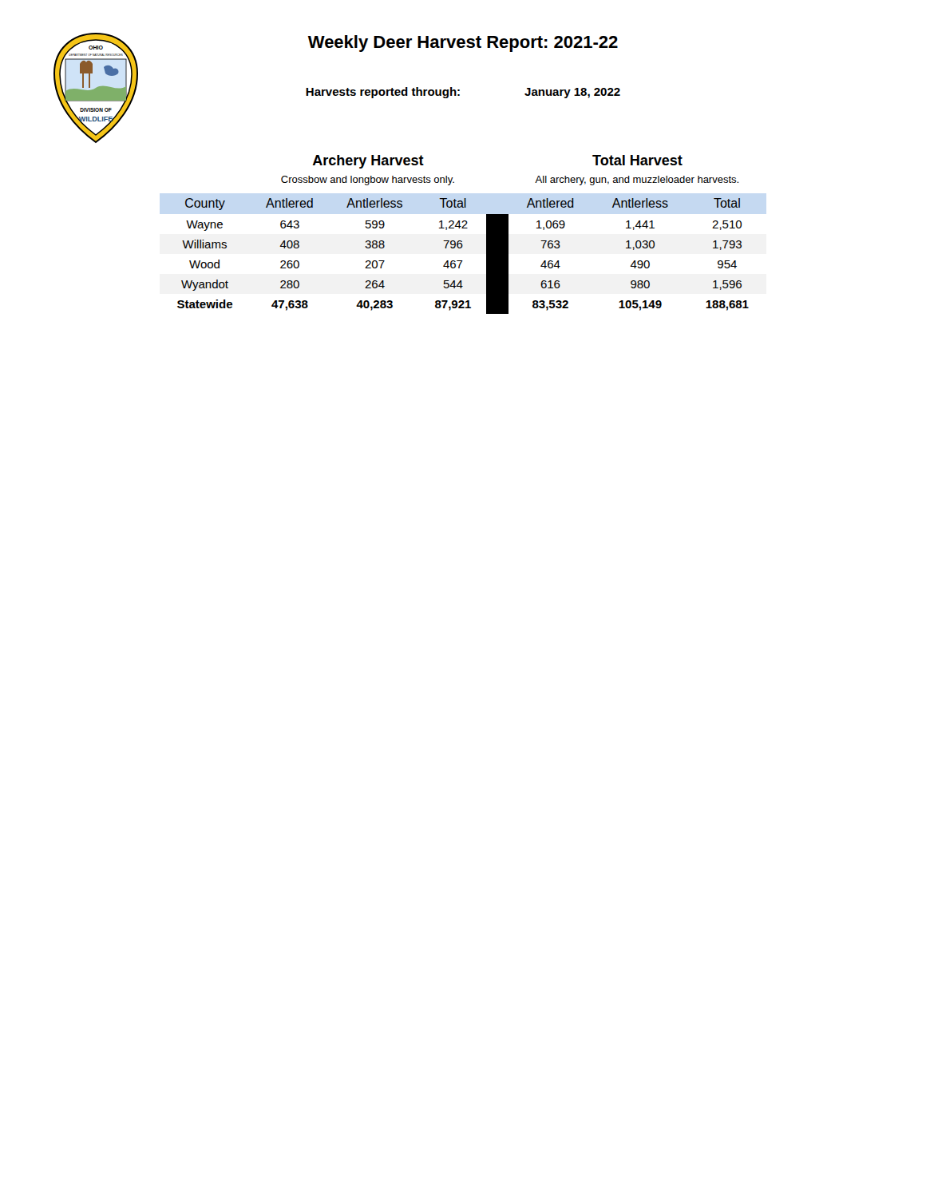OHIO DEPARTMENT OF NATURAL RESOURCES DIVISION OF WILDLIFE
Weekly Deer Harvest Report: 2021-22
Harvests reported through: January 18, 2022
| | Archery Harvest | | Total Harvest |
| --- | --- | --- | --- |
| | Crossbow and longbow harvests only. | | All archery, gun, and muzzleloader harvests. |
| County | Antlered | Antlerless | Total | | Antlered | Antlerless | Total |
| Wayne | 643 | 599 | 1,242 | | 1,069 | 1,441 | 2,510 |
| Williams | 408 | 388 | 796 | | 763 | 1,030 | 1,793 |
| Wood | 260 | 207 | 467 | | 464 | 490 | 954 |
| Wyandot | 280 | 264 | 544 | | 616 | 980 | 1,596 |
| Statewide | 47,638 | 40,283 | 87,921 | | 83,532 | 105,149 | 188,681 |